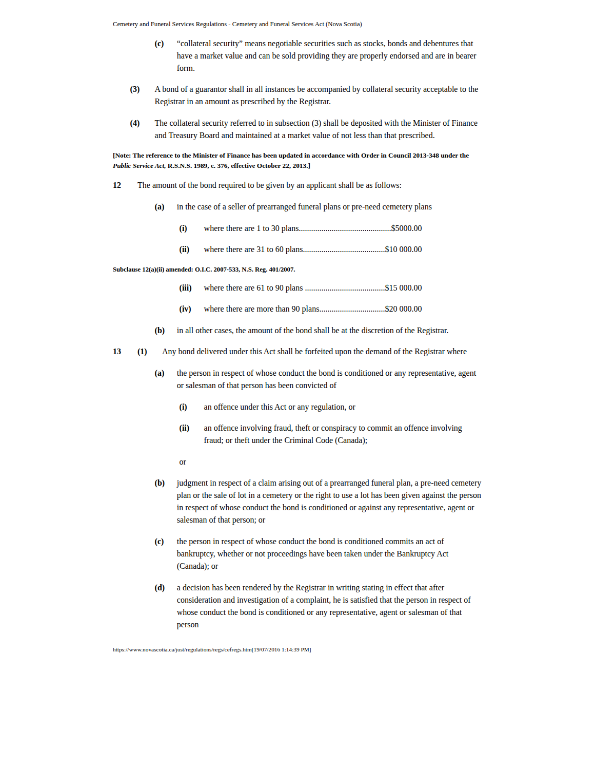Cemetery and Funeral Services Regulations - Cemetery and Funeral Services Act (Nova Scotia)
(c)
“collateral security” means negotiable securities such as stocks, bonds and debentures that have a market value and can be sold providing they are properly endorsed and are in bearer form.
(3)
A bond of a guarantor shall in all instances be accompanied by collateral security acceptable to the Registrar in an amount as prescribed by the Registrar.
(4)
The collateral security referred to in subsection (3) shall be deposited with the Minister of Finance and Treasury Board and maintained at a market value of not less than that prescribed.
[Note: The reference to the Minister of Finance has been updated in accordance with Order in Council 2013-348 under the Public Service Act, R.S.N.S. 1989, c. 376, effective October 22, 2013.]
12
The amount of the bond required to be given by an applicant shall be as follows:
(a)
in the case of a seller of prearranged funeral plans or pre-need cemetery plans
(i)
where there are 1 to 30 plans.............................................$5000.00
(ii)
where there are 31 to 60 plans........................................$10 000.00
Subclause 12(a)(ii) amended: O.I.C. 2007-533, N.S. Reg. 401/2007.
(iii)
where there are 61 to 90 plans .......................................$15 000.00
(iv)
where there are more than 90 plans................................$20 000.00
(b)
in all other cases, the amount of the bond shall be at the discretion of the Registrar.
13
(1)
Any bond delivered under this Act shall be forfeited upon the demand of the Registrar where
(a)
the person in respect of whose conduct the bond is conditioned or any representative, agent or salesman of that person has been convicted of
(i)
an offence under this Act or any regulation, or
(ii)
an offence involving fraud, theft or conspiracy to commit an offence involving fraud; or theft under the Criminal Code (Canada);
or
(b)
judgment in respect of a claim arising out of a prearranged funeral plan, a pre-need cemetery plan or the sale of lot in a cemetery or the right to use a lot has been given against the person in respect of whose conduct the bond is conditioned or against any representative, agent or salesman of that person; or
(c)
the person in respect of whose conduct the bond is conditioned commits an act of bankruptcy, whether or not proceedings have been taken under the Bankruptcy Act (Canada); or
(d)
a decision has been rendered by the Registrar in writing stating in effect that after consideration and investigation of a complaint, he is satisfied that the person in respect of whose conduct the bond is conditioned or any representative, agent or salesman of that person
https://www.novascotia.ca/just/regulations/regs/cefregs.htm[19/07/2016 1:14:39 PM]